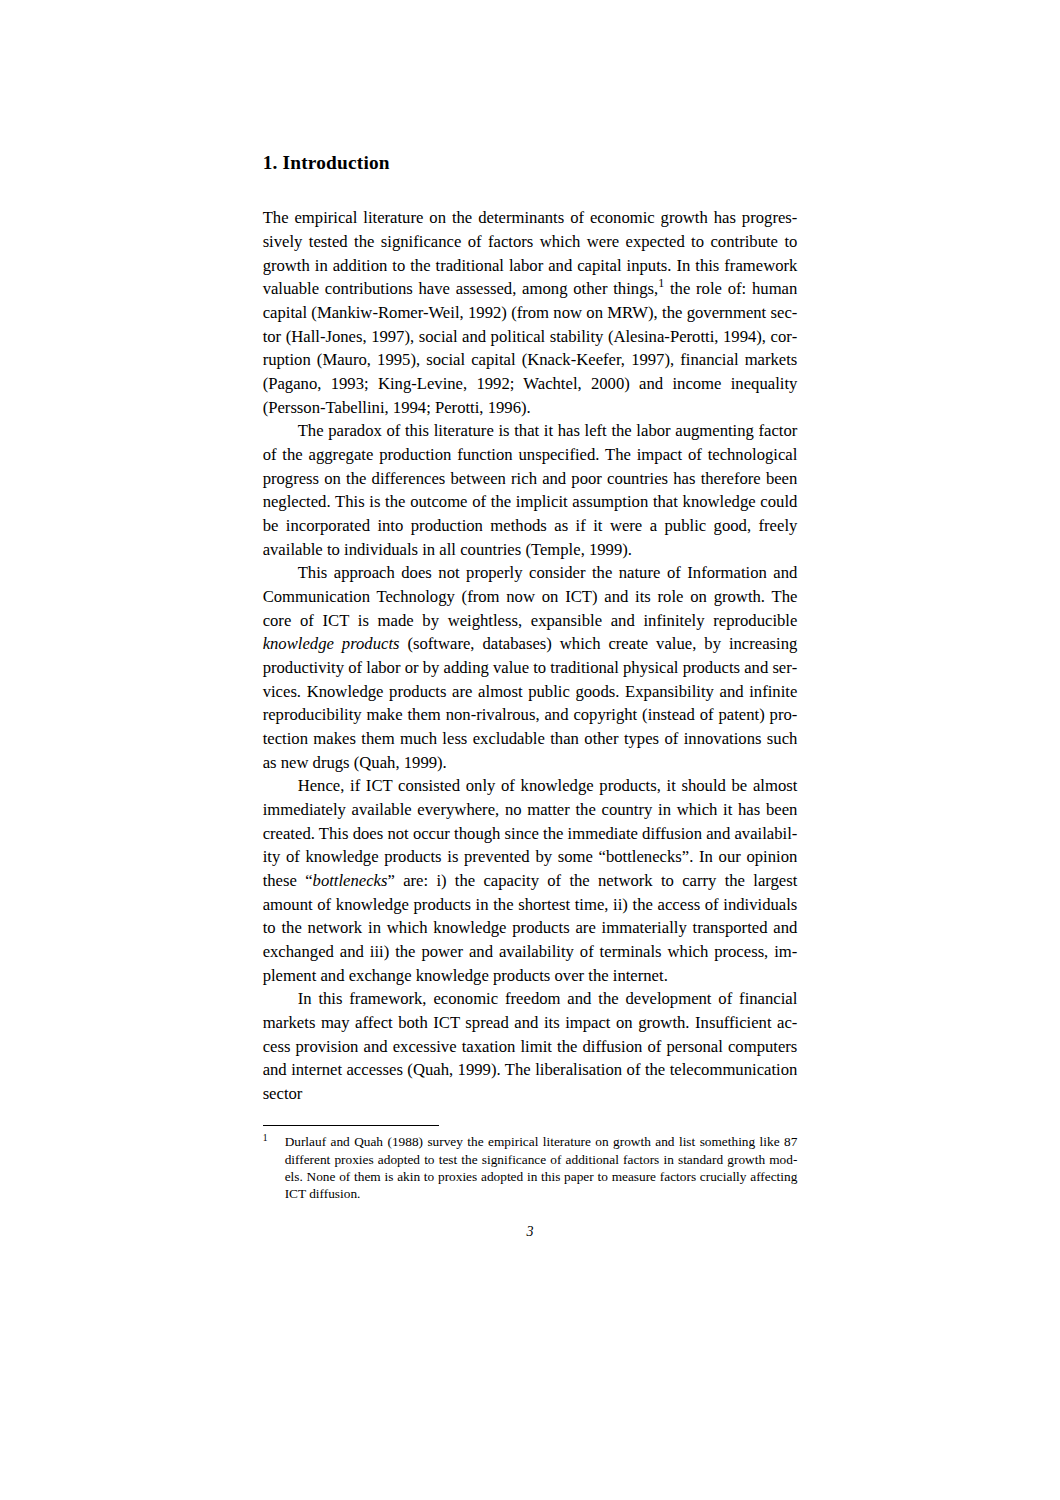1. Introduction
The empirical literature on the determinants of economic growth has progressively tested the significance of factors which were expected to contribute to growth in addition to the traditional labor and capital inputs. In this framework valuable contributions have assessed, among other things,1 the role of: human capital (Mankiw-Romer-Weil, 1992) (from now on MRW), the government sector (Hall-Jones, 1997), social and political stability (Alesina-Perotti, 1994), corruption (Mauro, 1995), social capital (Knack-Keefer, 1997), financial markets (Pagano, 1993; King-Levine, 1992; Wachtel, 2000) and income inequality (Persson-Tabellini, 1994; Perotti, 1996).
The paradox of this literature is that it has left the labor augmenting factor of the aggregate production function unspecified. The impact of technological progress on the differences between rich and poor countries has therefore been neglected. This is the outcome of the implicit assumption that knowledge could be incorporated into production methods as if it were a public good, freely available to individuals in all countries (Temple, 1999).
This approach does not properly consider the nature of Information and Communication Technology (from now on ICT) and its role on growth. The core of ICT is made by weightless, expansible and infinitely reproducible knowledge products (software, databases) which create value, by increasing productivity of labor or by adding value to traditional physical products and services. Knowledge products are almost public goods. Expansibility and infinite reproducibility make them non-rivalrous, and copyright (instead of patent) protection makes them much less excludable than other types of innovations such as new drugs (Quah, 1999).
Hence, if ICT consisted only of knowledge products, it should be almost immediately available everywhere, no matter the country in which it has been created. This does not occur though since the immediate diffusion and availability of knowledge products is prevented by some “bottlenecks”. In our opinion these “bottlenecks” are: i) the capacity of the network to carry the largest amount of knowledge products in the shortest time, ii) the access of individuals to the network in which knowledge products are immaterially transported and exchanged and iii) the power and availability of terminals which process, implement and exchange knowledge products over the internet.
In this framework, economic freedom and the development of financial markets may affect both ICT spread and its impact on growth. Insufficient access provision and excessive taxation limit the diffusion of personal computers and internet accesses (Quah, 1999). The liberalisation of the telecommunication sector
1
Durlauf and Quah (1988) survey the empirical literature on growth and list something like 87 different proxies adopted to test the significance of additional factors in standard growth models. None of them is akin to proxies adopted in this paper to measure factors crucially affecting ICT diffusion.
3